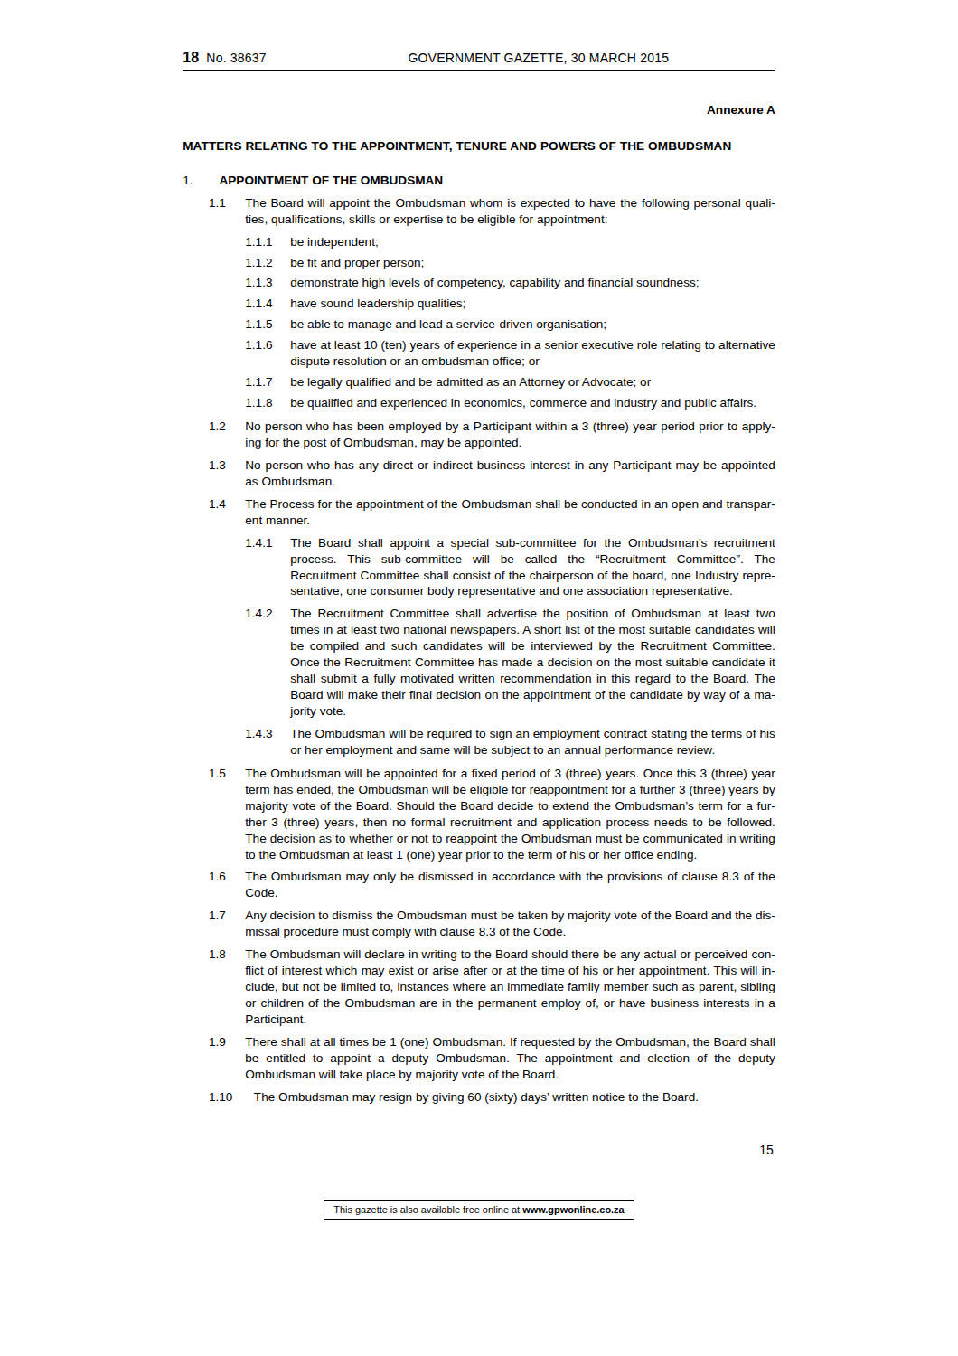18 No. 38637 GOVERNMENT GAZETTE, 30 MARCH 2015
Annexure A
MATTERS RELATING TO THE APPOINTMENT, TENURE AND POWERS OF THE OMBUDSMAN
1.
APPOINTMENT OF THE OMBUDSMAN
1.1
The Board will appoint the Ombudsman whom is expected to have the following personal qualities, qualifications, skills or expertise to be eligible for appointment:
1.1.1
be independent;
1.1.2
be fit and proper person;
1.1.3
demonstrate high levels of competency, capability and financial soundness;
1.1.4
have sound leadership qualities;
1.1.5
be able to manage and lead a service-driven organisation;
1.1.6
have at least 10 (ten) years of experience in a senior executive role relating to alternative dispute resolution or an ombudsman office; or
1.1.7
be legally qualified and be admitted as an Attorney or Advocate; or
1.1.8
be qualified and experienced in economics, commerce and industry and public affairs.
1.2
No person who has been employed by a Participant within a 3 (three) year period prior to applying for the post of Ombudsman, may be appointed.
1.3
No person who has any direct or indirect business interest in any Participant may be appointed as Ombudsman.
1.4
The Process for the appointment of the Ombudsman shall be conducted in an open and transparent manner.
1.4.1
The Board shall appoint a special sub-committee for the Ombudsman’s recruitment process. This sub-committee will be called the “Recruitment Committee”. The Recruitment Committee shall consist of the chairperson of the board, one Industry representative, one consumer body representative and one association representative.
1.4.2
The Recruitment Committee shall advertise the position of Ombudsman at least two times in at least two national newspapers. A short list of the most suitable candidates will be compiled and such candidates will be interviewed by the Recruitment Committee. Once the Recruitment Committee has made a decision on the most suitable candidate it shall submit a fully motivated written recommendation in this regard to the Board. The Board will make their final decision on the appointment of the candidate by way of a majority vote.
1.4.3
The Ombudsman will be required to sign an employment contract stating the terms of his or her employment and same will be subject to an annual performance review.
1.5
The Ombudsman will be appointed for a fixed period of 3 (three) years. Once this 3 (three) year term has ended, the Ombudsman will be eligible for reappointment for a further 3 (three) years by majority vote of the Board. Should the Board decide to extend the Ombudsman’s term for a further 3 (three) years, then no formal recruitment and application process needs to be followed. The decision as to whether or not to reappoint the Ombudsman must be communicated in writing to the Ombudsman at least 1 (one) year prior to the term of his or her office ending.
1.6
The Ombudsman may only be dismissed in accordance with the provisions of clause 8.3 of the Code.
1.7
Any decision to dismiss the Ombudsman must be taken by majority vote of the Board and the dismissal procedure must comply with clause 8.3 of the Code.
1.8
The Ombudsman will declare in writing to the Board should there be any actual or perceived conflict of interest which may exist or arise after or at the time of his or her appointment. This will include, but not be limited to, instances where an immediate family member such as parent, sibling or children of the Ombudsman are in the permanent employ of, or have business interests in a Participant.
1.9
There shall at all times be 1 (one) Ombudsman. If requested by the Ombudsman, the Board shall be entitled to appoint a deputy Ombudsman. The appointment and election of the deputy Ombudsman will take place by majority vote of the Board.
1.10
The Ombudsman may resign by giving 60 (sixty) days’ written notice to the Board.
15
This gazette is also available free online at www.gpwonline.co.za